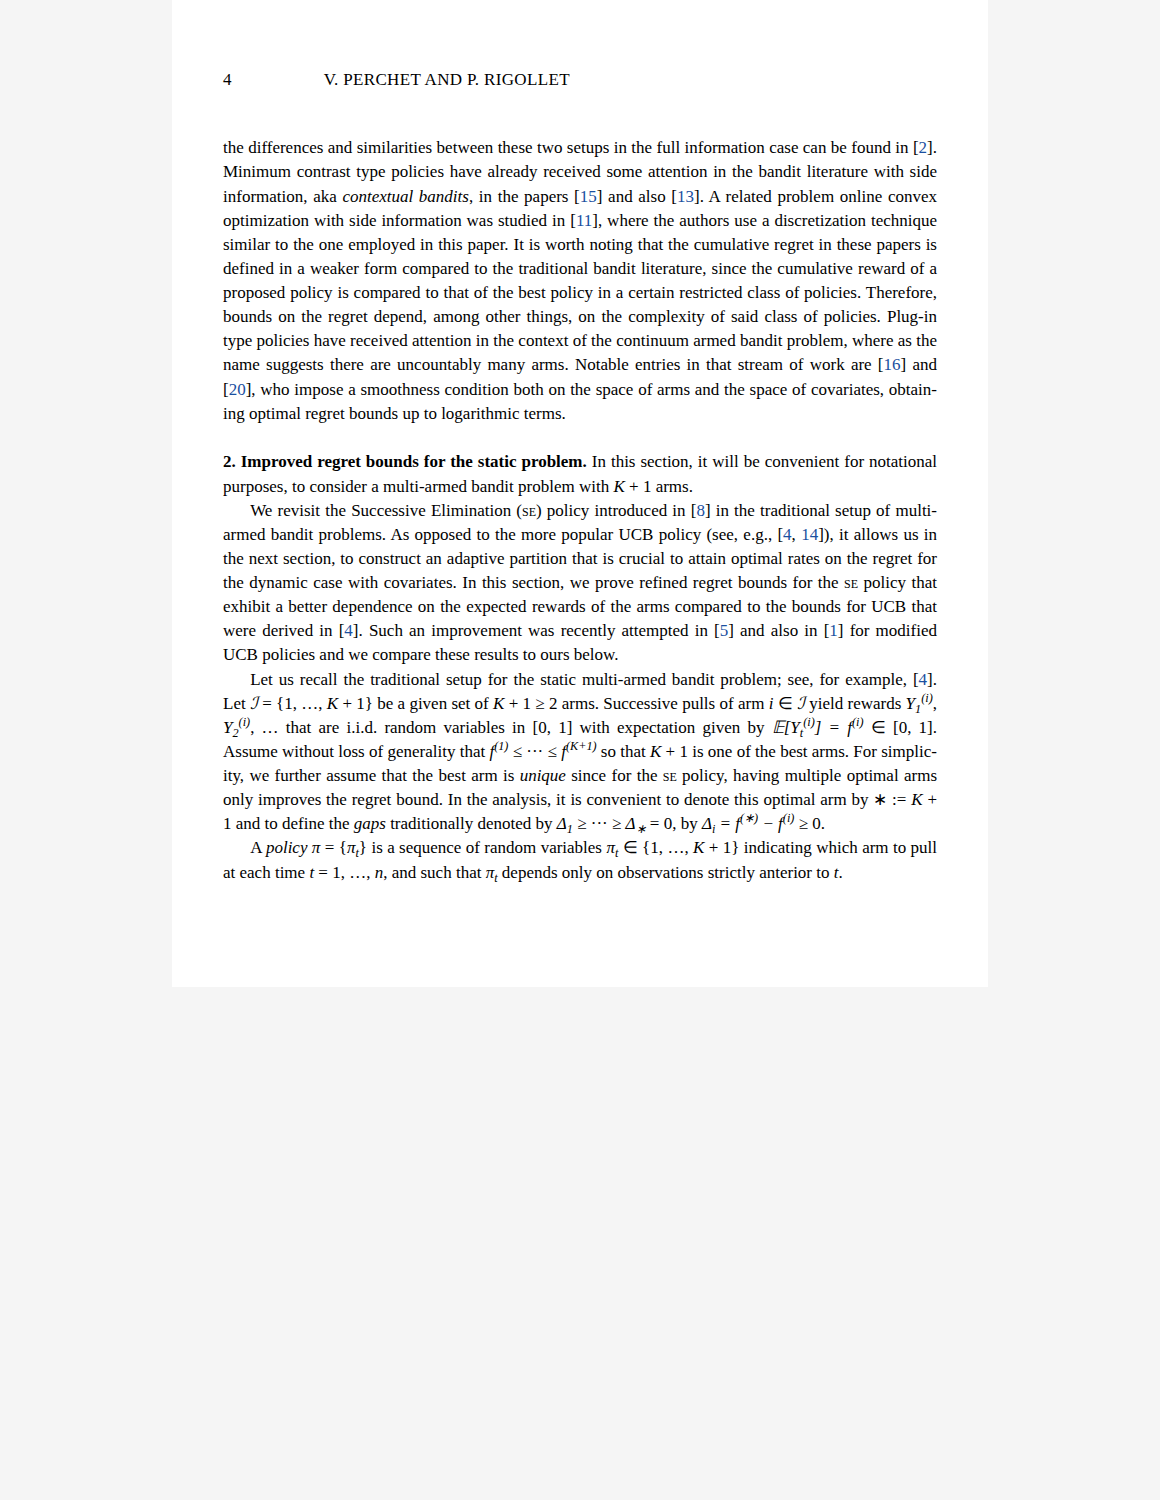4 V. PERCHET AND P. RIGOLLET
the differences and similarities between these two setups in the full information case can be found in [2]. Minimum contrast type policies have already received some attention in the bandit literature with side information, aka contextual bandits, in the papers [15] and also [13]. A related problem online convex optimization with side information was studied in [11], where the authors use a discretization technique similar to the one employed in this paper. It is worth noting that the cumulative regret in these papers is defined in a weaker form compared to the traditional bandit literature, since the cumulative reward of a proposed policy is compared to that of the best policy in a certain restricted class of policies. Therefore, bounds on the regret depend, among other things, on the complexity of said class of policies. Plug-in type policies have received attention in the context of the continuum armed bandit problem, where as the name suggests there are uncountably many arms. Notable entries in that stream of work are [16] and [20], who impose a smoothness condition both on the space of arms and the space of covariates, obtaining optimal regret bounds up to logarithmic terms.
2. Improved regret bounds for the static problem.
In this section, it will be convenient for notational purposes, to consider a multi-armed bandit problem with K + 1 arms.
We revisit the Successive Elimination (se) policy introduced in [8] in the traditional setup of multi-armed bandit problems. As opposed to the more popular UCB policy (see, e.g., [4, 14]), it allows us in the next section, to construct an adaptive partition that is crucial to attain optimal rates on the regret for the dynamic case with covariates. In this section, we prove refined regret bounds for the se policy that exhibit a better dependence on the expected rewards of the arms compared to the bounds for UCB that were derived in [4]. Such an improvement was recently attempted in [5] and also in [1] for modified UCB policies and we compare these results to ours below.
Let us recall the traditional setup for the static multi-armed bandit problem; see, for example, [4]. Let ℐ = {1, …, K + 1} be a given set of K + 1 ≥ 2 arms. Successive pulls of arm i ∈ ℐ yield rewards Y1(i), Y2(i), … that are i.i.d. random variables in [0, 1] with expectation given by 𝔼[Yt(i)] = f(i) ∈ [0, 1]. Assume without loss of generality that f(1) ≤ ··· ≤ f(K+1) so that K + 1 is one of the best arms. For simplicity, we further assume that the best arm is unique since for the se policy, having multiple optimal arms only improves the regret bound. In the analysis, it is convenient to denote this optimal arm by ∗ := K + 1 and to define the gaps traditionally denoted by Δ1 ≥ ··· ≥ Δ∗ = 0, by Δi = f(∗) − f(i) ≥ 0.
A policy π = {πt} is a sequence of random variables πt ∈ {1, …, K + 1} indicating which arm to pull at each time t = 1, …, n, and such that πt depends only on observations strictly anterior to t.